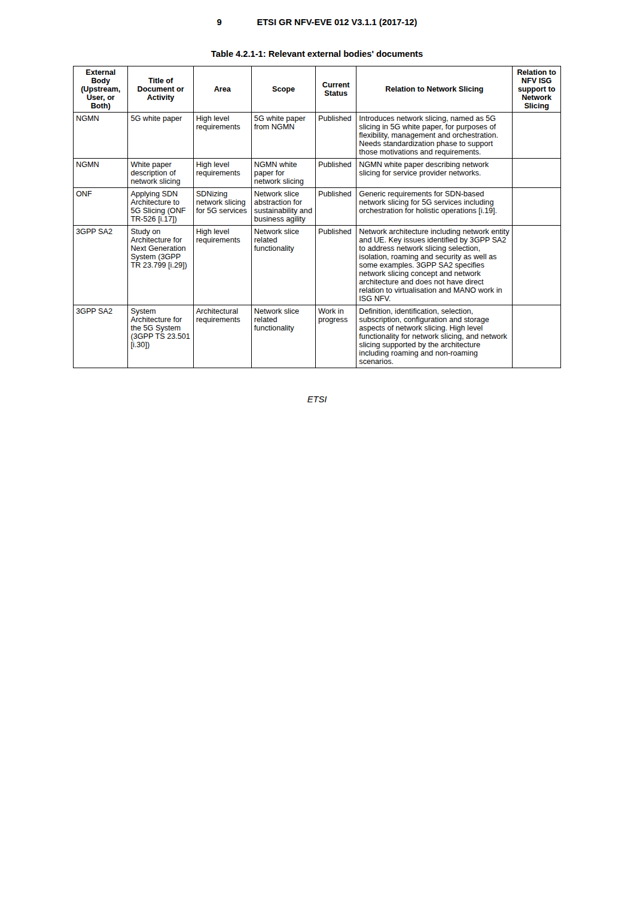9 ETSI GR NFV-EVE 012 V3.1.1 (2017-12)
Table 4.2.1-1: Relevant external bodies' documents
| External Body (Upstream, User, or Both) | Title of Document or Activity | Area | Scope | Current Status | Relation to Network Slicing | Relation to NFV ISG support to Network Slicing |
| --- | --- | --- | --- | --- | --- | --- |
| NGMN | 5G white paper | High level requirements | 5G white paper from NGMN | Published | Introduces network slicing, named as 5G slicing in 5G white paper, for purposes of flexibility, management and orchestration. Needs standardization phase to support those motivations and requirements. | |
| NGMN | White paper description of network slicing | High level requirements | NGMN white paper for network slicing | Published | NGMN white paper describing network slicing for service provider networks. | |
| ONF | Applying SDN Architecture to 5G Slicing (ONF TR-526 [i.17]) | SDNizing network slicing for 5G services | Network slice abstraction for sustainability and business agility | Published | Generic requirements for SDN-based network slicing for 5G services including orchestration for holistic operations [i.19]. | |
| 3GPP SA2 | Study on Architecture for Next Generation System (3GPP TR 23.799 [i.29]) | High level requirements | Network slice related functionality | Published | Network architecture including network entity and UE. Key issues identified by 3GPP SA2 to address network slicing selection, isolation, roaming and security as well as some examples. 3GPP SA2 specifies network slicing concept and network architecture and does not have direct relation to virtualisation and MANO work in ISG NFV. | |
| 3GPP SA2 | System Architecture for the 5G System (3GPP TS 23.501 [i.30]) | Architectural requirements | Network slice related functionality | Work in progress | Definition, identification, selection, subscription, configuration and storage aspects of network slicing. High level functionality for network slicing, and network slicing supported by the architecture including roaming and non-roaming scenarios. | |
ETSI